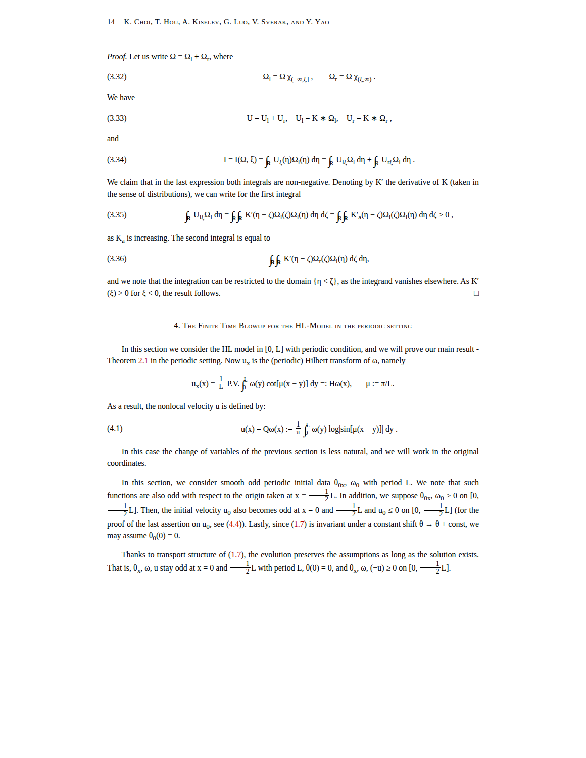14 K. Choi, T. Hou, A. Kiselev, G. Luo, V. Sverak, and Y. Yao
Proof. Let us write Ω = Ωl + Ωr, where
(3.32)
Ωl = Ω χ(−∞,ξ] , Ωr = Ω χ(ξ,∞) .
We have
(3.33)
U = Ul + Ur, Ul = K ∗ Ωl, Ur = K ∗ Ωr ,
and
(3.34)
I = I(Ω, ξ) = ∫R Uξ(η)Ωl(η) dη = ∫R UlξΩl dη + ∫R UrξΩl dη .
We claim that in the last expression both integrals are non-negative. Denoting by K′ the derivative of K (taken in the sense of distributions), we can write for the first integral
(3.35)
∫R UlξΩl dη = ∫R∫R K′(η − ζ)Ωl(ζ)Ωl(η) dη dζ = ∫R∫R K′a(η − ζ)Ωl(ζ)Ωl(η) dη dζ ≥ 0 ,
as Ka is increasing. The second integral is equal to
(3.36)
∫R∫R K′(η − ζ)Ωr(ζ)Ωl(η) dζ dη,
and we note that the integration can be restricted to the domain {η < ζ}, as the integrand vanishes elsewhere. As K′(ξ) > 0 for ξ < 0, the result follows. □
4. The Finite Time Blowup for the HL-Model in the periodic setting
In this section we consider the HL model in [0, L] with periodic condition, and we will prove our main result - Theorem 2.1 in the periodic setting. Now ux is the (periodic) Hilbert transform of ω, namely
ux(x) = 1 L P.V. ∫0 L ω(y) cot[μ(x − y)] dy =: Hω(x), μ := π/L.
As a result, the nonlocal velocity u is defined by:
(4.1)
u(x) = Qω(x) := 1 π ∫0 L ω(y) log|sin[μ(x − y)]| dy .
In this case the change of variables of the previous section is less natural, and we will work in the original coordinates.
In this section, we consider smooth odd periodic initial data θ0x, ω0 with period L. We note that such functions are also odd with respect to the origin taken at x = 12 L. In addition, we suppose θ0x, ω0 ≥ 0 on [0, 12 L]. Then, the initial velocity u0 also becomes odd at x = 0 and 12 L and u0 ≤ 0 on [0, 12 L] (for the proof of the last assertion on u0, see (4.4)). Lastly, since (1.7) is invariant under a constant shift θ → θ + const, we may assume θ0(0) = 0.
Thanks to transport structure of (1.7), the evolution preserves the assumptions as long as the solution exists. That is, θx, ω, u stay odd at x = 0 and 12 L with period L, θ(0) = 0, and θx, ω, (−u) ≥ 0 on [0, 12 L].